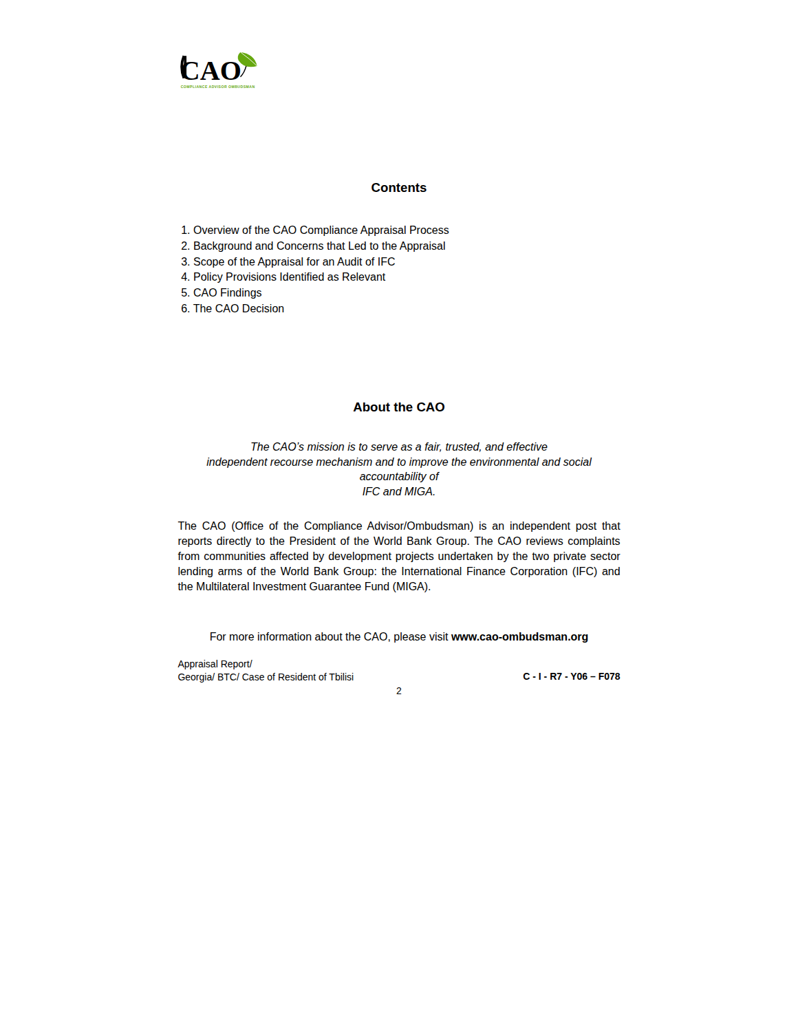Contents
1. Overview of the CAO Compliance Appraisal Process
2. Background and Concerns that Led to the Appraisal
3. Scope of the Appraisal for an Audit of IFC
4. Policy Provisions Identified as Relevant
5. CAO Findings
6. The CAO Decision
About the CAO
The CAO’s mission is to serve as a fair, trusted, and effective
independent recourse mechanism and to improve the environmental and social accountability of
IFC and MIGA.
The CAO (Office of the Compliance Advisor/Ombudsman) is an independent post that reports directly to the President of the World Bank Group. The CAO reviews complaints from communities affected by development projects undertaken by the two private sector lending arms of the World Bank Group: the International Finance Corporation (IFC) and the Multilateral Investment Guarantee Fund (MIGA).
For more information about the CAO, please visit www.cao-ombudsman.org
Appraisal Report/
Georgia/ BTC/ Case of Resident of Tbilisi
C - I - R7 - Y06 – F078
2